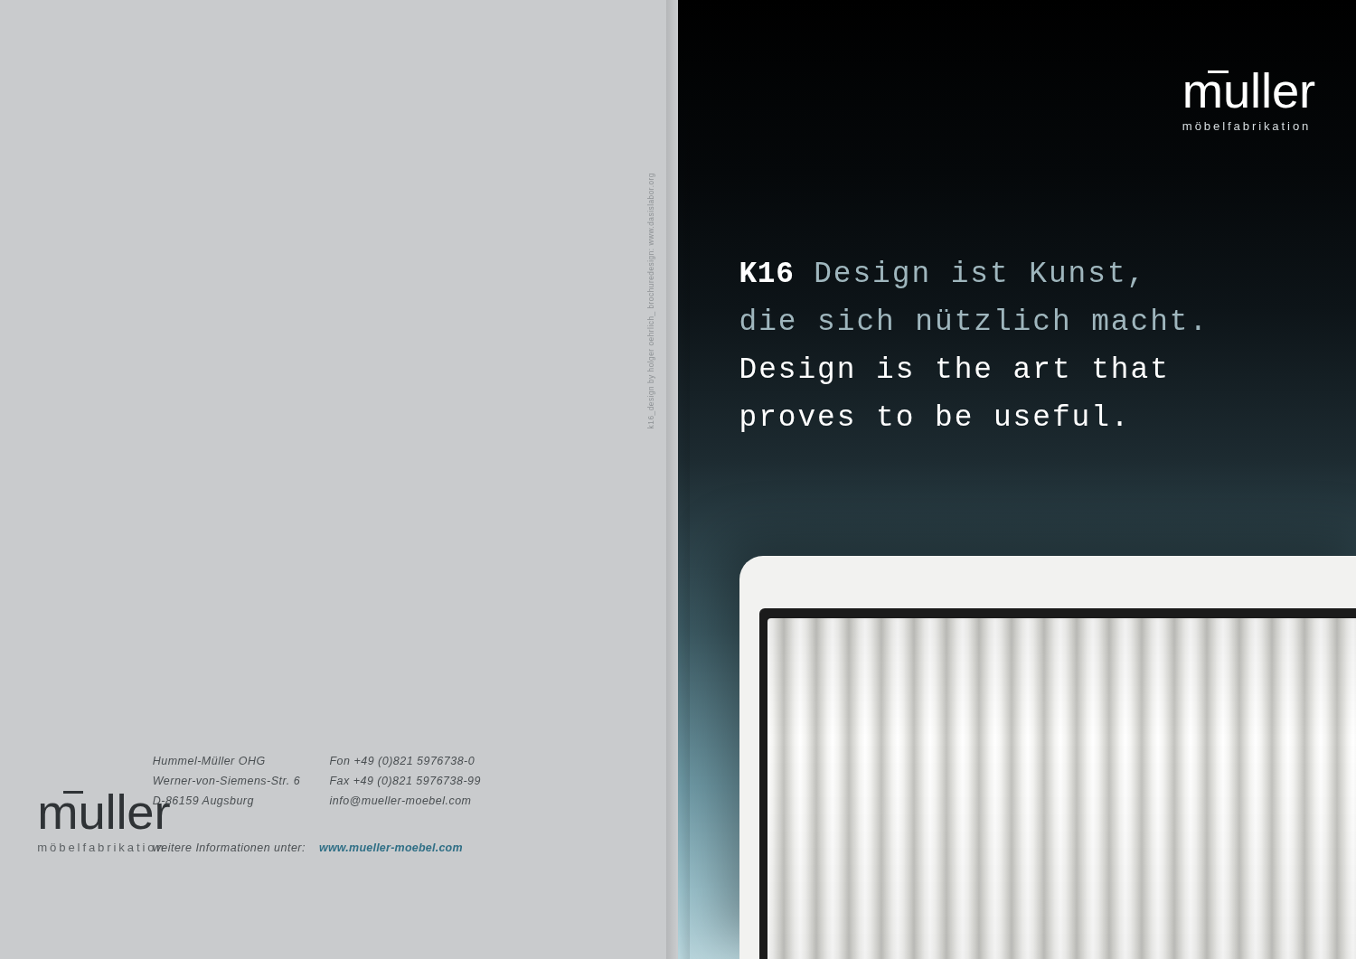muller möbelfabrikation
| Hummel-Müller OHG | Fon +49 (0)821 5976738-0 |
| Werner-von-Siemens-Str. 6 | Fax +49 (0)821 5976738-99 |
| D-86159 Augsburg | info@mueller-moebel.com |
weitere Informationen unter: www.mueller-moebel.com
k16_design by holger oehrlich_ brochuredesign: www.dasislabor.org
muller möbelfabrikation
K16 Design ist Kunst,
die sich nützlich macht.
Design is the art that
proves to be useful.